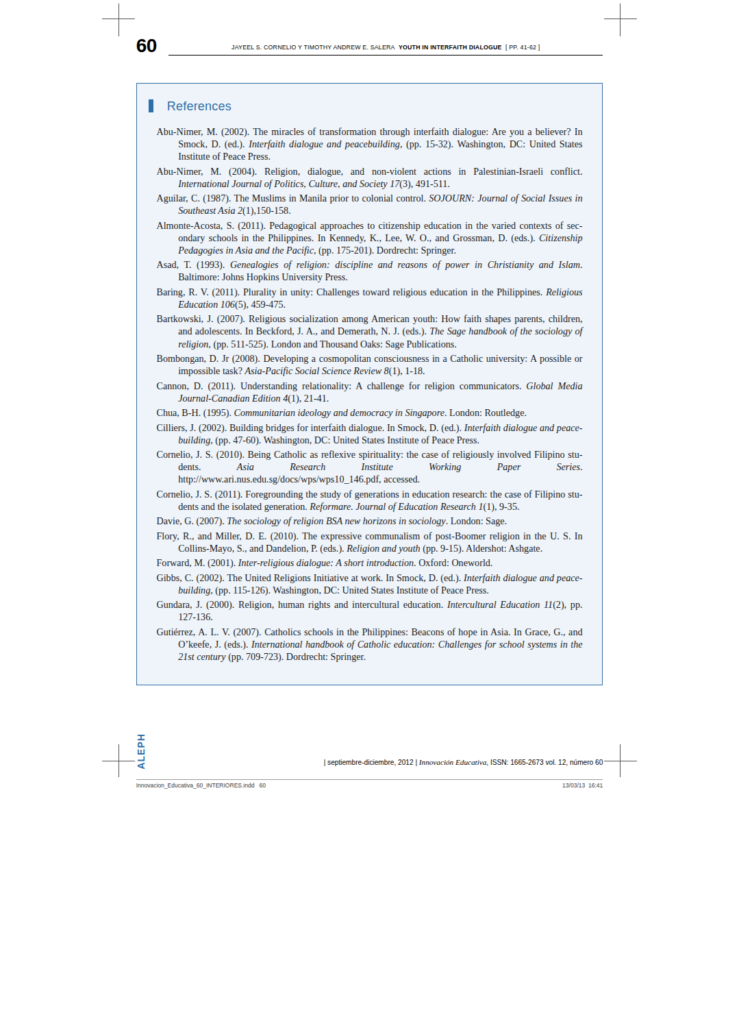60
Jayeel S. Cornelio y Timothy Andrew E. Salera Youth in Interfaith Dialogue [ pp. 41-62 ]
References
Abu-Nimer, M. (2002). The miracles of transformation through interfaith dialogue: Are you a believer? In Smock, D. (ed.). Interfaith dialogue and peacebuilding, (pp. 15-32). Washington, DC: United States Institute of Peace Press.
Abu-Nimer, M. (2004). Religion, dialogue, and non-violent actions in Palestinian-Israeli conflict. International Journal of Politics, Culture, and Society 17(3), 491-511.
Aguilar, C. (1987). The Muslims in Manila prior to colonial control. SOJOURN: Journal of Social Issues in Southeast Asia 2(1),150-158.
Almonte-Acosta, S. (2011). Pedagogical approaches to citizenship education in the varied contexts of secondary schools in the Philippines. In Kennedy, K., Lee, W. O., and Grossman, D. (eds.). Citizenship Pedagogies in Asia and the Pacific, (pp. 175-201). Dordrecht: Springer.
Asad, T. (1993). Genealogies of religion: discipline and reasons of power in Christianity and Islam. Baltimore: Johns Hopkins University Press.
Baring, R. V. (2011). Plurality in unity: Challenges toward religious education in the Philippines. Religious Education 106(5), 459-475.
Bartkowski, J. (2007). Religious socialization among American youth: How faith shapes parents, children, and adolescents. In Beckford, J. A., and Demerath, N. J. (eds.). The Sage handbook of the sociology of religion, (pp. 511-525). London and Thousand Oaks: Sage Publications.
Bombongan, D. Jr (2008). Developing a cosmopolitan consciousness in a Catholic university: A possible or impossible task? Asia-Pacific Social Science Review 8(1), 1-18.
Cannon, D. (2011). Understanding relationality: A challenge for religion communicators. Global Media Journal-Canadian Edition 4(1), 21-41.
Chua, B-H. (1995). Communitarian ideology and democracy in Singapore. London: Routledge.
Cilliers, J. (2002). Building bridges for interfaith dialogue. In Smock, D. (ed.). Interfaith dialogue and peacebuilding, (pp. 47-60). Washington, DC: United States Institute of Peace Press.
Cornelio, J. S. (2010). Being Catholic as reflexive spirituality: the case of religiously involved Filipino students. Asia Research Institute Working Paper Series. http://www.ari.nus.edu.sg/docs/wps/wps10_146.pdf, accessed.
Cornelio, J. S. (2011). Foregrounding the study of generations in education research: the case of Filipino students and the isolated generation. Reformare. Journal of Education Research 1(1), 9-35.
Davie, G. (2007). The sociology of religion BSA new horizons in sociology. London: Sage.
Flory, R., and Miller, D. E. (2010). The expressive communalism of post-Boomer religion in the U. S. In Collins-Mayo, S., and Dandelion, P. (eds.). Religion and youth (pp. 9-15). Aldershot: Ashgate.
Forward, M. (2001). Inter-religious dialogue: A short introduction. Oxford: Oneworld.
Gibbs, C. (2002). The United Religions Initiative at work. In Smock, D. (ed.). Interfaith dialogue and peacebuilding, (pp. 115-126). Washington, DC: United States Institute of Peace Press.
Gundara, J. (2000). Religion, human rights and intercultural education. Intercultural Education 11(2), pp. 127-136.
Gutiérrez, A. L. V. (2007). Catholics schools in the Philippines: Beacons of hope in Asia. In Grace, G., and O’keefe, J. (eds.). International handbook of Catholic education: Challenges for school systems in the 21st century (pp. 709-723). Dordrecht: Springer.
ALEPH
| septiembre-diciembre, 2012 | Innovación Educativa, ISSN: 1665-2673 vol. 12, número 60
Innovacion_Educativa_60_INTERIORES.indd 60 13/03/13 16:41